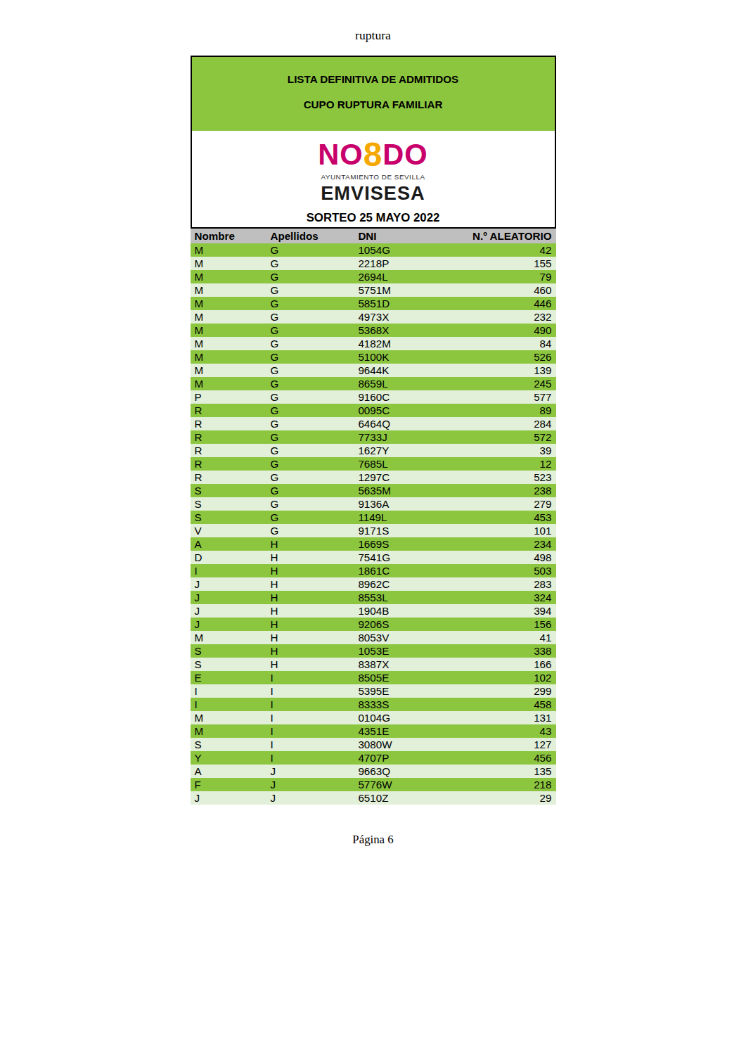ruptura
LISTA DEFINITIVA DE ADMITIDOS
CUPO RUPTURA FAMILIAR
NO 8 DO
AYUNTAMIENTO DE SEVILLA
EMVISESA
SORTEO 25 MAYO 2022
| Nombre | Apellidos | DNI | N.º ALEATORIO |
| --- | --- | --- | --- |
| M | G | 1054G | 42 |
| M | G | 2218P | 155 |
| M | G | 2694L | 79 |
| M | G | 5751M | 460 |
| M | G | 5851D | 446 |
| M | G | 4973X | 232 |
| M | G | 5368X | 490 |
| M | G | 4182M | 84 |
| M | G | 5100K | 526 |
| M | G | 9644K | 139 |
| M | G | 8659L | 245 |
| P | G | 9160C | 577 |
| R | G | 0095C | 89 |
| R | G | 6464Q | 284 |
| R | G | 7733J | 572 |
| R | G | 1627Y | 39 |
| R | G | 7685L | 12 |
| R | G | 1297C | 523 |
| S | G | 5635M | 238 |
| S | G | 9136A | 279 |
| S | G | 1149L | 453 |
| V | G | 9171S | 101 |
| A | H | 1669S | 234 |
| D | H | 7541G | 498 |
| I | H | 1861C | 503 |
| J | H | 8962C | 283 |
| J | H | 8553L | 324 |
| J | H | 1904B | 394 |
| J | H | 9206S | 156 |
| M | H | 8053V | 41 |
| S | H | 1053E | 338 |
| S | H | 8387X | 166 |
| E | I | 8505E | 102 |
| I | I | 5395E | 299 |
| I | I | 8333S | 458 |
| M | I | 0104G | 131 |
| M | I | 4351E | 43 |
| S | I | 3080W | 127 |
| Y | I | 4707P | 456 |
| A | J | 9663Q | 135 |
| F | J | 5776W | 218 |
| J | J | 6510Z | 29 |
Página 6